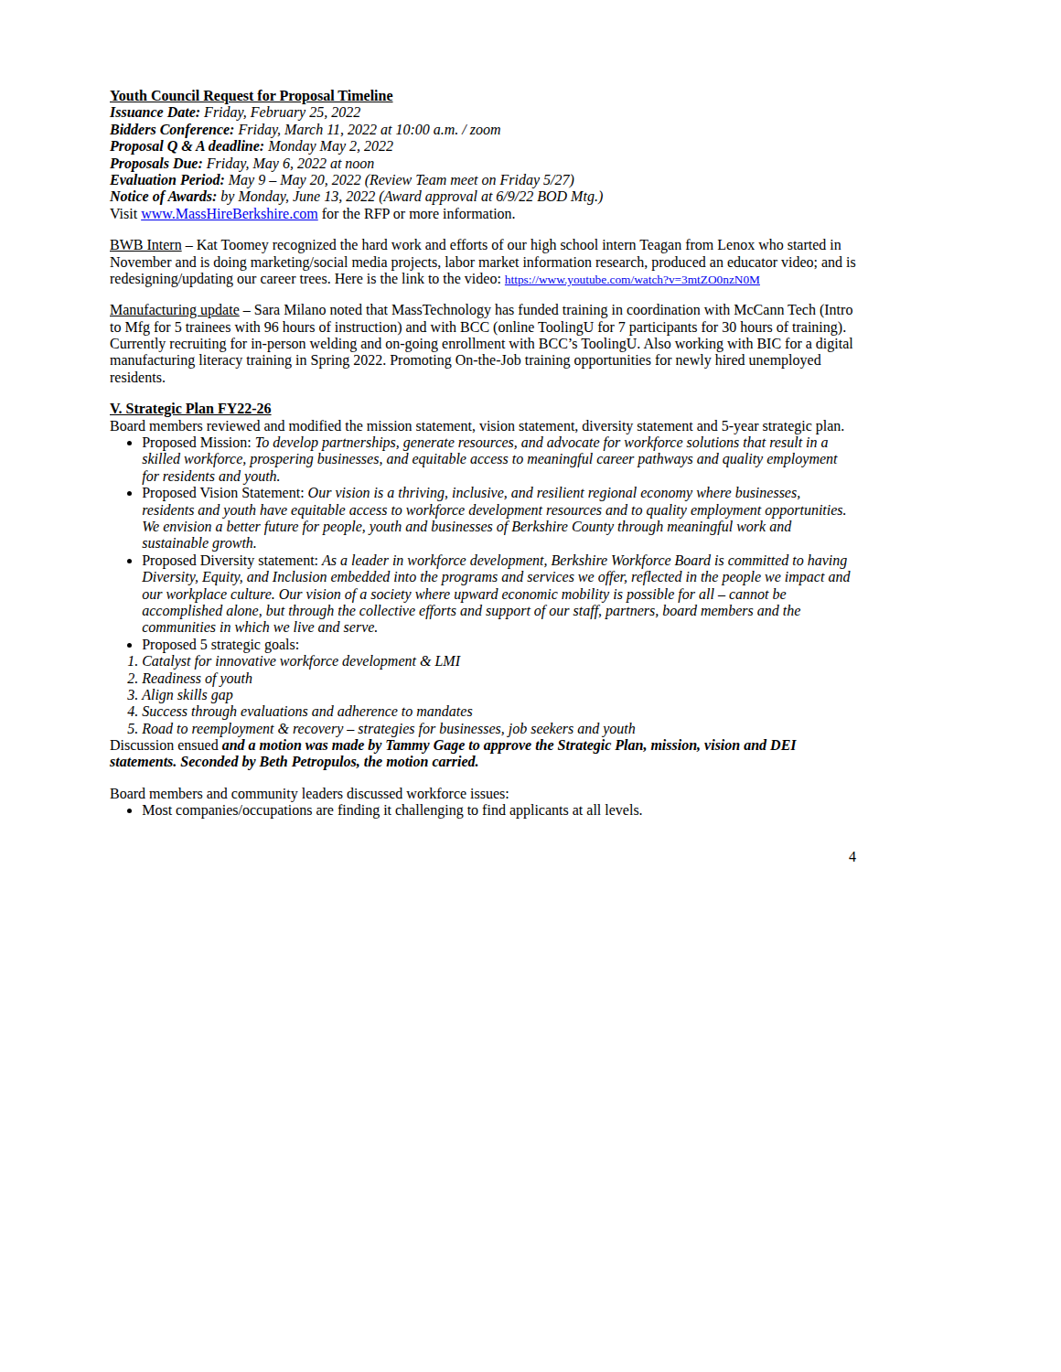Youth Council Request for Proposal Timeline
Issuance Date: Friday, February 25, 2022
Bidders Conference: Friday, March 11, 2022 at 10:00 a.m. / zoom
Proposal Q & A deadline: Monday May 2, 2022
Proposals Due: Friday, May 6, 2022 at noon
Evaluation Period: May 9 – May 20, 2022 (Review Team meet on Friday 5/27)
Notice of Awards: by Monday, June 13, 2022 (Award approval at 6/9/22 BOD Mtg.)
Visit www.MassHireBerkshire.com for the RFP or more information.
BWB Intern – Kat Toomey recognized the hard work and efforts of our high school intern Teagan from Lenox who started in November and is doing marketing/social media projects, labor market information research, produced an educator video; and is redesigning/updating our career trees. Here is the link to the video: https://www.youtube.com/watch?v=3mtZO0nzN0M
Manufacturing update – Sara Milano noted that MassTechnology has funded training in coordination with McCann Tech (Intro to Mfg for 5 trainees with 96 hours of instruction) and with BCC (online ToolingU for 7 participants for 30 hours of training). Currently recruiting for in-person welding and on-going enrollment with BCC’s ToolingU. Also working with BIC for a digital manufacturing literacy training in Spring 2022. Promoting On-the-Job training opportunities for newly hired unemployed residents.
V. Strategic Plan FY22-26
Board members reviewed and modified the mission statement, vision statement, diversity statement and 5-year strategic plan.
Proposed Mission: To develop partnerships, generate resources, and advocate for workforce solutions that result in a skilled workforce, prospering businesses, and equitable access to meaningful career pathways and quality employment for residents and youth.
Proposed Vision Statement: Our vision is a thriving, inclusive, and resilient regional economy where businesses, residents and youth have equitable access to workforce development resources and to quality employment opportunities. We envision a better future for people, youth and businesses of Berkshire County through meaningful work and sustainable growth.
Proposed Diversity statement: As a leader in workforce development, Berkshire Workforce Board is committed to having Diversity, Equity, and Inclusion embedded into the programs and services we offer, reflected in the people we impact and our workplace culture. Our vision of a society where upward economic mobility is possible for all – cannot be accomplished alone, but through the collective efforts and support of our staff, partners, board members and the communities in which we live and serve.
Proposed 5 strategic goals:
Catalyst for innovative workforce development & LMI
Readiness of youth
Align skills gap
Success through evaluations and adherence to mandates
Road to reemployment & recovery – strategies for businesses, job seekers and youth
Discussion ensued and a motion was made by Tammy Gage to approve the Strategic Plan, mission, vision and DEI statements. Seconded by Beth Petropulos, the motion carried.
Board members and community leaders discussed workforce issues:
Most companies/occupations are finding it challenging to find applicants at all levels.
4